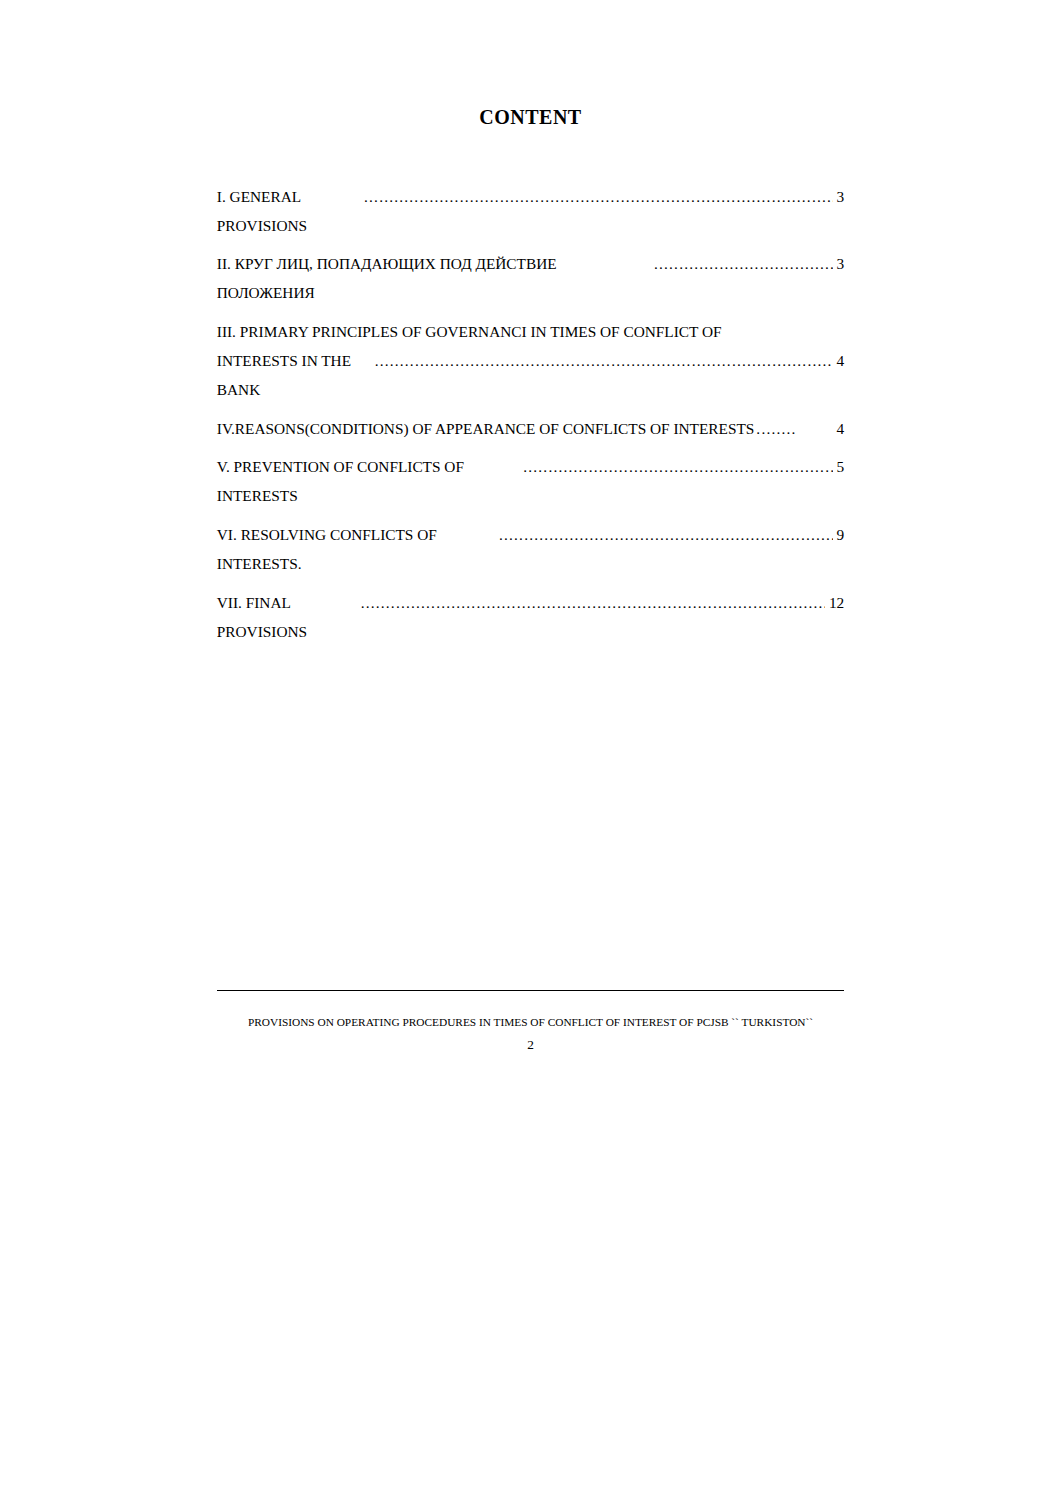CONTENT
I. GENERAL PROVISIONS .................................................................................................................. 3
II. КРУГ ЛИЦ, ПОПАДАЮЩИХ ПОД ДЕЙСТВИЕ ПОЛОЖЕНИЯ .................................... 3
III. PRIMARY PRINCIPLES OF GOVERNANCI IN TIMES OF CONFLICT OF INTERESTS IN THE BANK .......................................................................................................... 4
IV.REASONS(CONDITIONS) OF APPEARANCE OF CONFLICTS OF INTERESTS ........ 4
V. PREVENTION OF CONFLICTS OF INTERESTS ................................................................... 5
VI. RESOLVING CONFLICTS OF INTERESTS. ......................................................................... 9
VII. FINAL PROVISIONS ............................................................................................................. 12
PROVISIONS ON OPERATING PROCEDURES IN TIMES OF CONFLICT OF INTEREST OF PCJSB `` TURKISTON`` 2